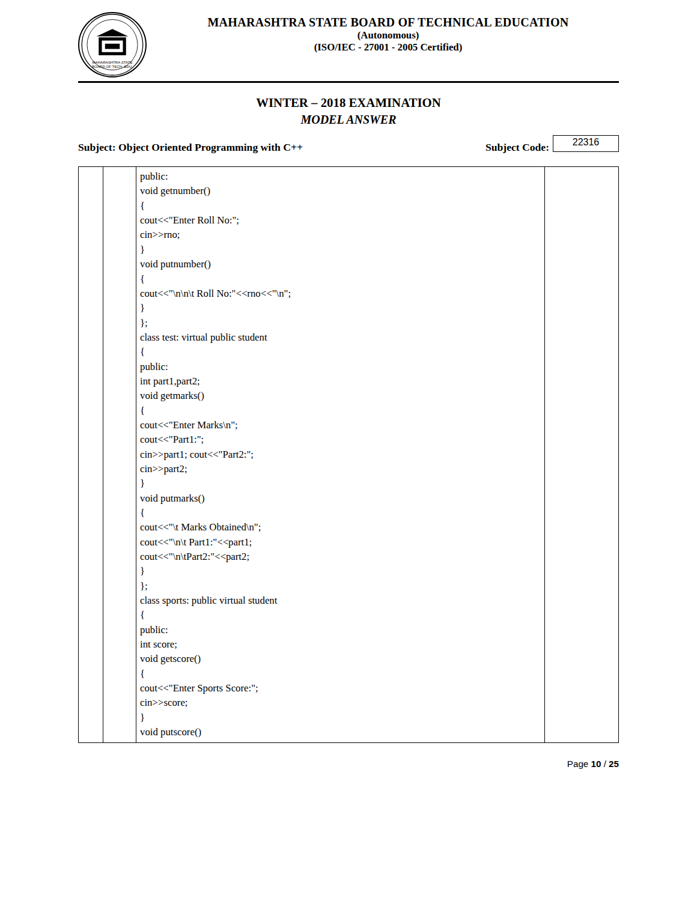MAHARASHTRA STATE BOARD OF TECH. EDU.
MAHARASHTRA STATE BOARD OF TECHNICAL EDUCATION
(Autonomous)
(ISO/IEC - 27001 - 2005 Certified)
WINTER – 2018 EXAMINATION
MODEL ANSWER
Subject: Object Oriented Programming with C++
Subject Code: 22316
| | | public: void getnumber() { cout<<"Enter Roll No:"; cin>>rno; } void putnumber() { cout<<"\n\n\t Roll No:"<<rno<<"\n"; } }; class test: virtual public student { public: int part1,part2; void getmarks() { cout<<"Enter Marks\n"; cout<<"Part1:"; cin>>part1; cout<<"Part2:"; cin>>part2; } void putmarks() { cout<<"\t Marks Obtained\n"; cout<<"\n\t Part1:"<<part1; cout<<"\n\tPart2:"<<part2; } }; class sports: public virtual student { public: int score; void getscore() { cout<<"Enter Sports Score:"; cin>>score; } void putscore() | |
Page 10 / 25